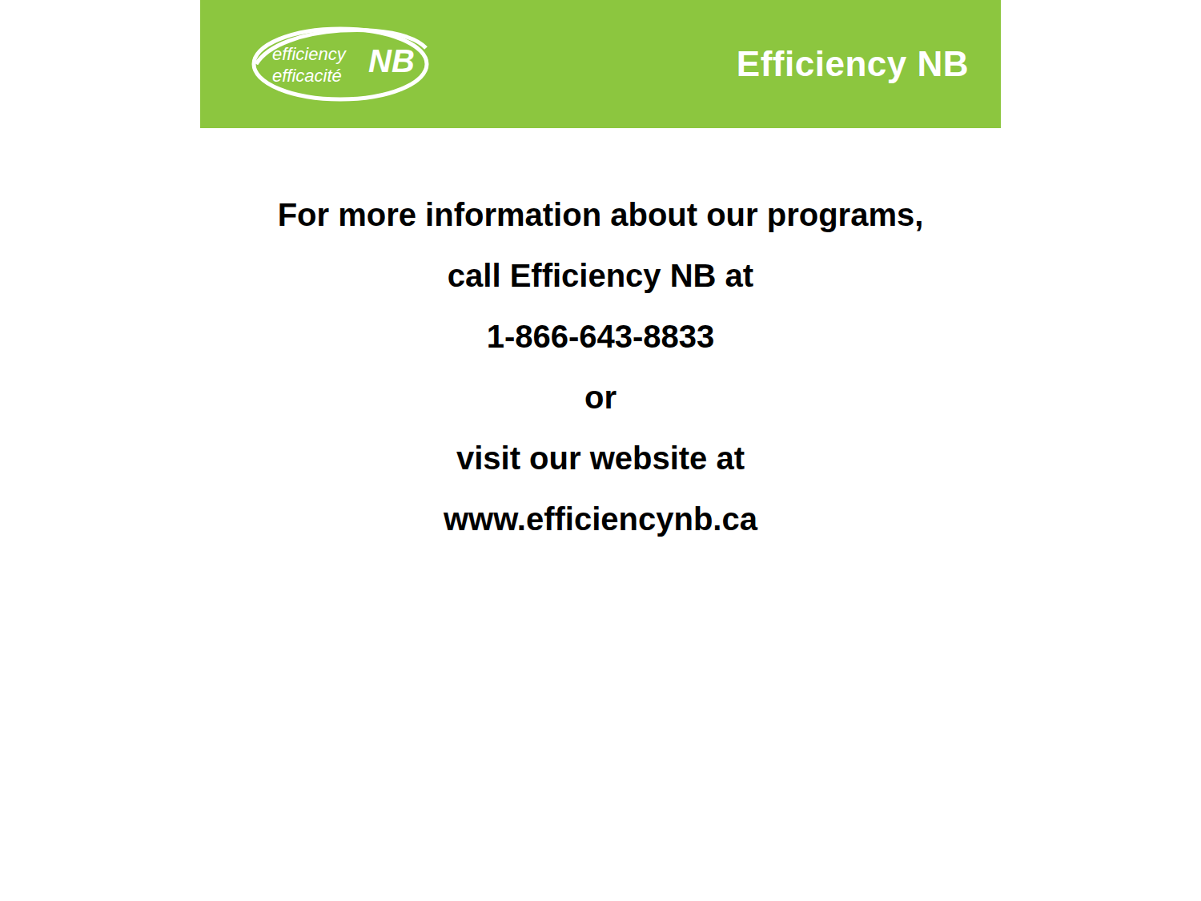efficiency efficacité NB
Efficiency NB
For more information about our programs, call Efficiency NB at 1-866-643-8833 or visit our website at www.efficiencynb.ca